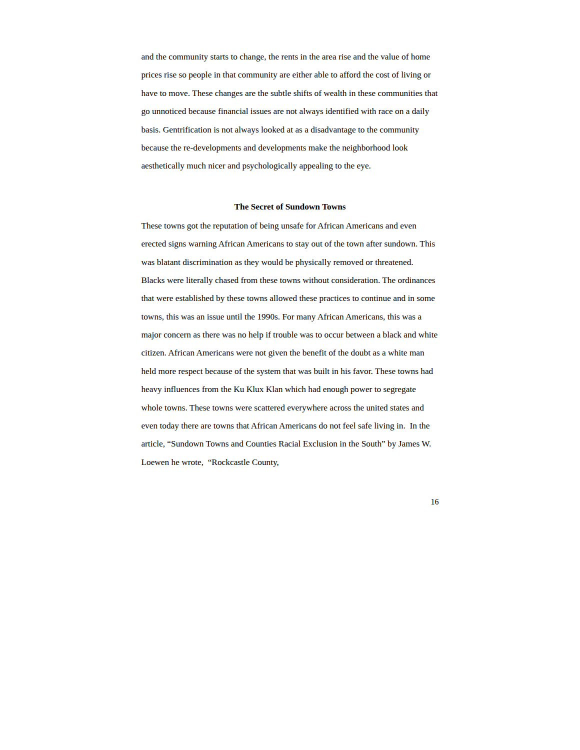and the community starts to change, the rents in the area rise and the value of home prices rise so people in that community are either able to afford the cost of living or have to move. These changes are the subtle shifts of wealth in these communities that go unnoticed because financial issues are not always identified with race on a daily basis. Gentrification is not always looked at as a disadvantage to the community because the re-developments and developments make the neighborhood look aesthetically much nicer and psychologically appealing to the eye.
The Secret of Sundown Towns
These towns got the reputation of being unsafe for African Americans and even erected signs warning African Americans to stay out of the town after sundown. This was blatant discrimination as they would be physically removed or threatened. Blacks were literally chased from these towns without consideration. The ordinances that were established by these towns allowed these practices to continue and in some towns, this was an issue until the 1990s. For many African Americans, this was a major concern as there was no help if trouble was to occur between a black and white citizen. African Americans were not given the benefit of the doubt as a white man held more respect because of the system that was built in his favor. These towns had heavy influences from the Ku Klux Klan which had enough power to segregate whole towns. These towns were scattered everywhere across the united states and even today there are towns that African Americans do not feel safe living in. In the article, “Sundown Towns and Counties Racial Exclusion in the South” by James W. Loewen he wrote, “Rockcastle County,
16